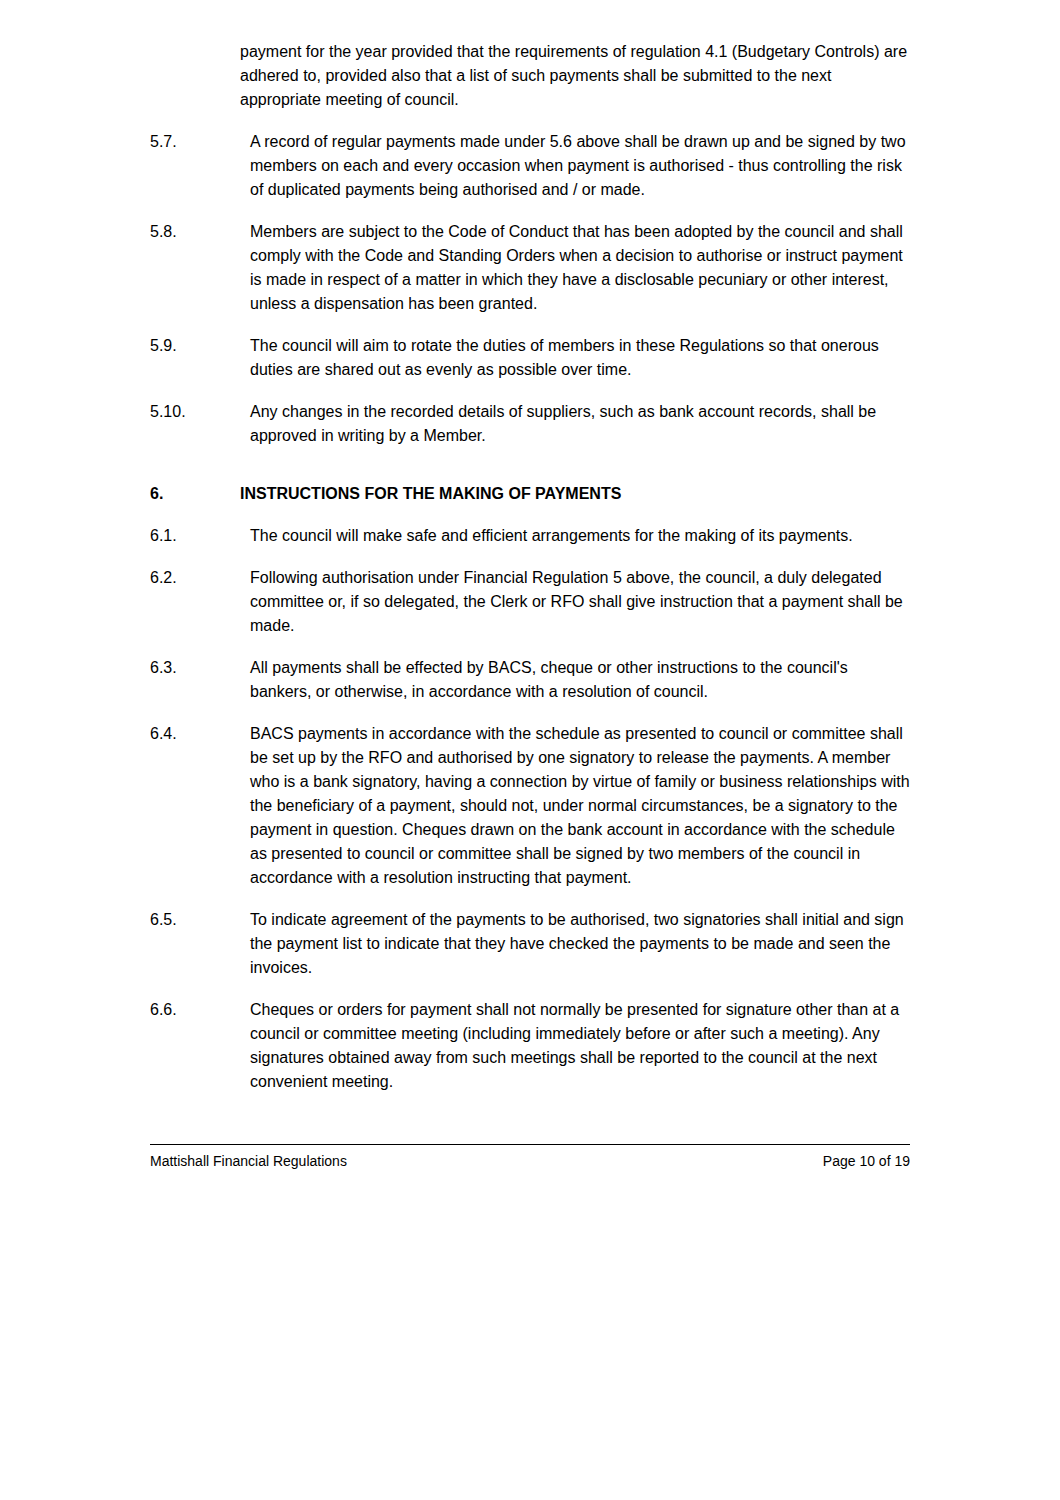payment for the year provided that the requirements of regulation 4.1 (Budgetary Controls) are adhered to, provided also that a list of such payments shall be submitted to the next appropriate meeting of council.
5.7.
A record of regular payments made under 5.6 above shall be drawn up and be signed by two members on each and every occasion when payment is authorised - thus controlling the risk of duplicated payments being authorised and / or made.
5.8.
Members are subject to the Code of Conduct that has been adopted by the council and shall comply with the Code and Standing Orders when a decision to authorise or instruct payment is made in respect of a matter in which they have a disclosable pecuniary or other interest, unless a dispensation has been granted.
5.9.
The council will aim to rotate the duties of members in these Regulations so that onerous duties are shared out as evenly as possible over time.
5.10.
Any changes in the recorded details of suppliers, such as bank account records, shall be approved in writing by a Member.
6. Instructions for the making of payments
6.1.
The council will make safe and efficient arrangements for the making of its payments.
6.2.
Following authorisation under Financial Regulation 5 above, the council, a duly delegated committee or, if so delegated, the Clerk or RFO shall give instruction that a payment shall be made.
6.3.
All payments shall be effected by BACS, cheque or other instructions to the council's bankers, or otherwise, in accordance with a resolution of council.
6.4.
BACS payments in accordance with the schedule as presented to council or committee shall be set up by the RFO and authorised by one signatory to release the payments. A member who is a bank signatory, having a connection by virtue of family or business relationships with the beneficiary of a payment, should not, under normal circumstances, be a signatory to the payment in question. Cheques drawn on the bank account in accordance with the schedule as presented to council or committee shall be signed by two members of the council in accordance with a resolution instructing that payment.
6.5.
To indicate agreement of the payments to be authorised, two signatories shall initial and sign the payment list to indicate that they have checked the payments to be made and seen the invoices.
6.6.
Cheques or orders for payment shall not normally be presented for signature other than at a council or committee meeting (including immediately before or after such a meeting). Any signatures obtained away from such meetings shall be reported to the council at the next convenient meeting.
Mattishall Financial Regulations Page 10 of 19